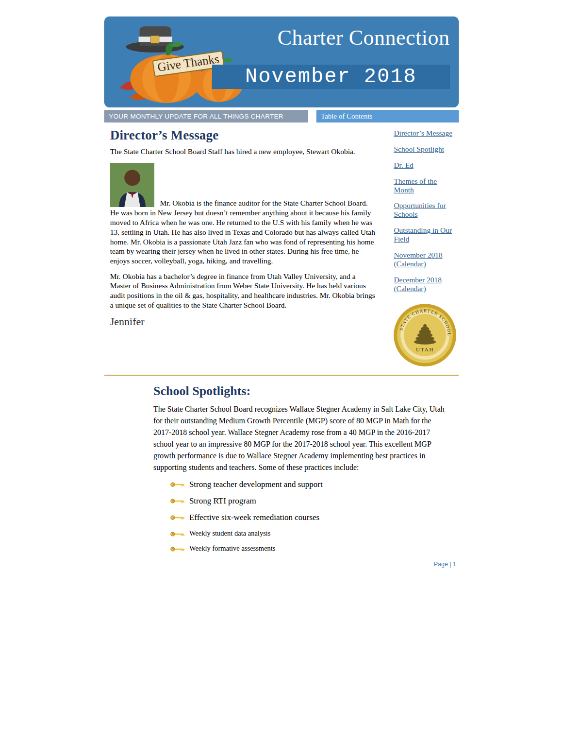Give Thanks
Charter Connection
November 2018
YOUR MONTHLY UPDATE FOR ALL THINGS CHARTER
Table of Contents
Director’s Message
The State Charter School Board Staff has hired a new employee, Stewart Okobia.
Mr. Okobia is the finance auditor for the State Charter School Board. He was born in New Jersey but doesn’t remember anything about it because his family moved to Africa when he was one. He returned to the U.S with his family when he was 13, settling in Utah. He has also lived in Texas and Colorado but has always called Utah home. Mr. Okobia is a passionate Utah Jazz fan who was fond of representing his home team by wearing their jersey when he lived in other states. During his free time, he enjoys soccer, volleyball, yoga, hiking, and travelling.
Mr. Okobia has a bachelor’s degree in finance from Utah Valley University, and a Master of Business Administration from Weber State University. He has held various audit positions in the oil & gas, hospitality, and healthcare industries. Mr. Okobia brings a unique set of qualities to the State Charter School Board.
Jennifer
Director’s Message
School Spotlight
Dr. Ed
Themes of the Month
Opportunities for Schools
Outstanding in Our Field
November 2018 (Calendar)
December 2018 (Calendar)
UTAH STATE CHARTER SCHOOL BOARD
School Spotlights:
The State Charter School Board recognizes Wallace Stegner Academy in Salt Lake City, Utah for their outstanding Medium Growth Percentile (MGP) score of 80 MGP in Math for the 2017-2018 school year. Wallace Stegner Academy rose from a 40 MGP in the 2016-2017 school year to an impressive 80 MGP for the 2017-2018 school year. This excellent MGP growth performance is due to Wallace Stegner Academy implementing best practices in supporting students and teachers. Some of these practices include:
Strong teacher development and support
Strong RTI program
Effective six-week remediation courses
Weekly student data analysis
Weekly formative assessments
Page | 1